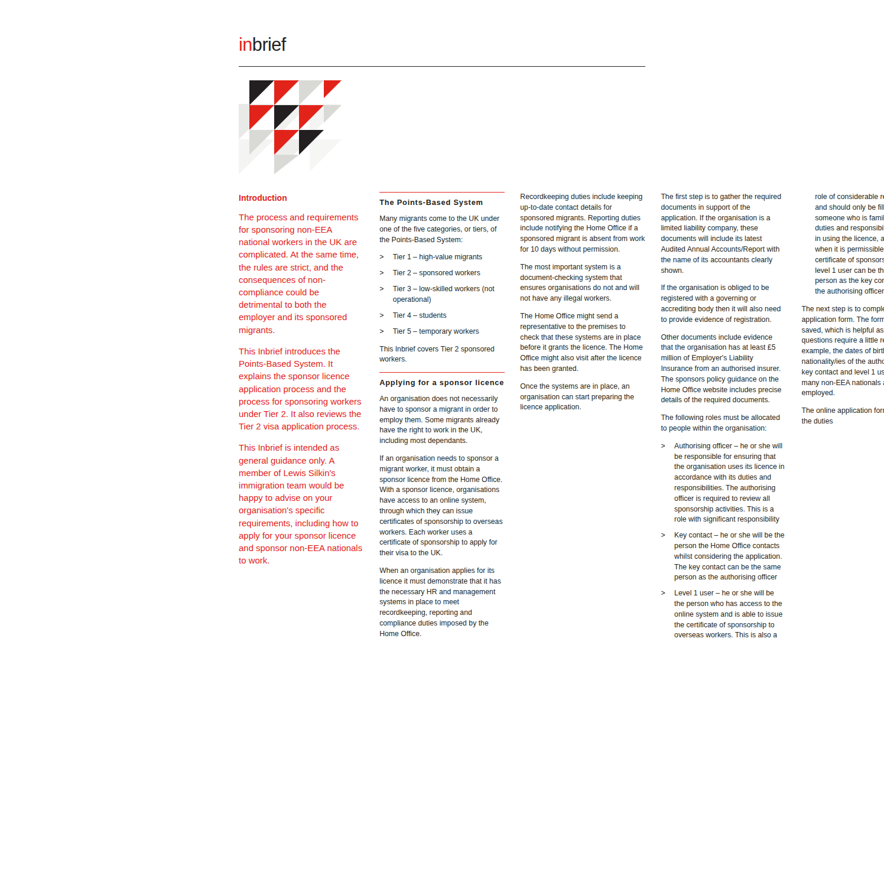in brief
Introduction
The process and requirements for sponsoring non-EEA national workers in the UK are complicated. At the same time, the rules are strict, and the consequences of non-compliance could be detrimental to both the employer and its sponsored migrants.
This Inbrief introduces the Points-Based System. It explains the sponsor licence application process and the process for sponsoring workers under Tier 2. It also reviews the Tier 2 visa application process.
This Inbrief is intended as general guidance only. A member of Lewis Silkin's immigration team would be happy to advise on your organisation's specific requirements, including how to apply for your sponsor licence and sponsor non-EEA nationals to work.
The Points-Based System
Many migrants come to the UK under one of the five categories, or tiers, of the Points-Based System:
Tier 1 – high-value migrants
Tier 2 – sponsored workers
Tier 3 – low-skilled workers (not operational)
Tier 4 – students
Tier 5 – temporary workers
This Inbrief covers Tier 2 sponsored workers.
Applying for a sponsor licence
An organisation does not necessarily have to sponsor a migrant in order to employ them. Some migrants already have the right to work in the UK, including most dependants.
If an organisation needs to sponsor a migrant worker, it must obtain a sponsor licence from the Home Office. With a sponsor licence, organisations have access to an online system, through which they can issue certificates of sponsorship to overseas workers. Each worker uses a certificate of sponsorship to apply for their visa to the UK.
When an organisation applies for its licence it must demonstrate that it has the necessary HR and management systems in place to meet recordkeeping, reporting and compliance duties imposed by the Home Office.
Recordkeeping duties include keeping up-to-date contact details for sponsored migrants. Reporting duties include notifying the Home Office if a sponsored migrant is absent from work for 10 days without permission.
The most important system is a document-checking system that ensures organisations do not and will not have any illegal workers.
The Home Office might send a representative to the premises to check that these systems are in place before it grants the licence. The Home Office might also visit after the licence has been granted.
Once the systems are in place, an organisation can start preparing the licence application.
The first step is to gather the required documents in support of the application. If the organisation is a limited liability company, these documents will include its latest Audited Annual Accounts/Report with the name of its accountants clearly shown.
If the organisation is obliged to be registered with a governing or accrediting body then it will also need to provide evidence of registration.
Other documents include evidence that the organisation has at least £5 million of Employer's Liability Insurance from an authorised insurer. The sponsors policy guidance on the Home Office website includes precise details of the required documents.
The following roles must be allocated to people within the organisation:
Authorising officer – he or she will be responsible for ensuring that the organisation uses its licence in accordance with its duties and responsibilities. The authorising officer is required to review all sponsorship activities. This is a role with significant responsibility
Key contact – he or she will be the person the Home Office contacts whilst considering the application. The key contact can be the same person as the authorising officer
Level 1 user – he or she will be the person who has access to the online system and is able to issue the certificate of sponsorship to overseas workers. This is also a role of considerable responsibility and should only be filled by someone who is familiar with the duties and responsibilities involved in using the licence, and knows when it is permissible to issue a certificate of sponsorship. The level 1 user can be the same person as the key contact and/or the authorising officer
The next step is to complete the online application form. The form can be saved, which is helpful as some of the questions require a little research. For example, the dates of birth, and nationality/ies of the authorising officer, key contact and level 1 user, and how many non-EEA nationals are currently employed.
The online application form refers to the duties